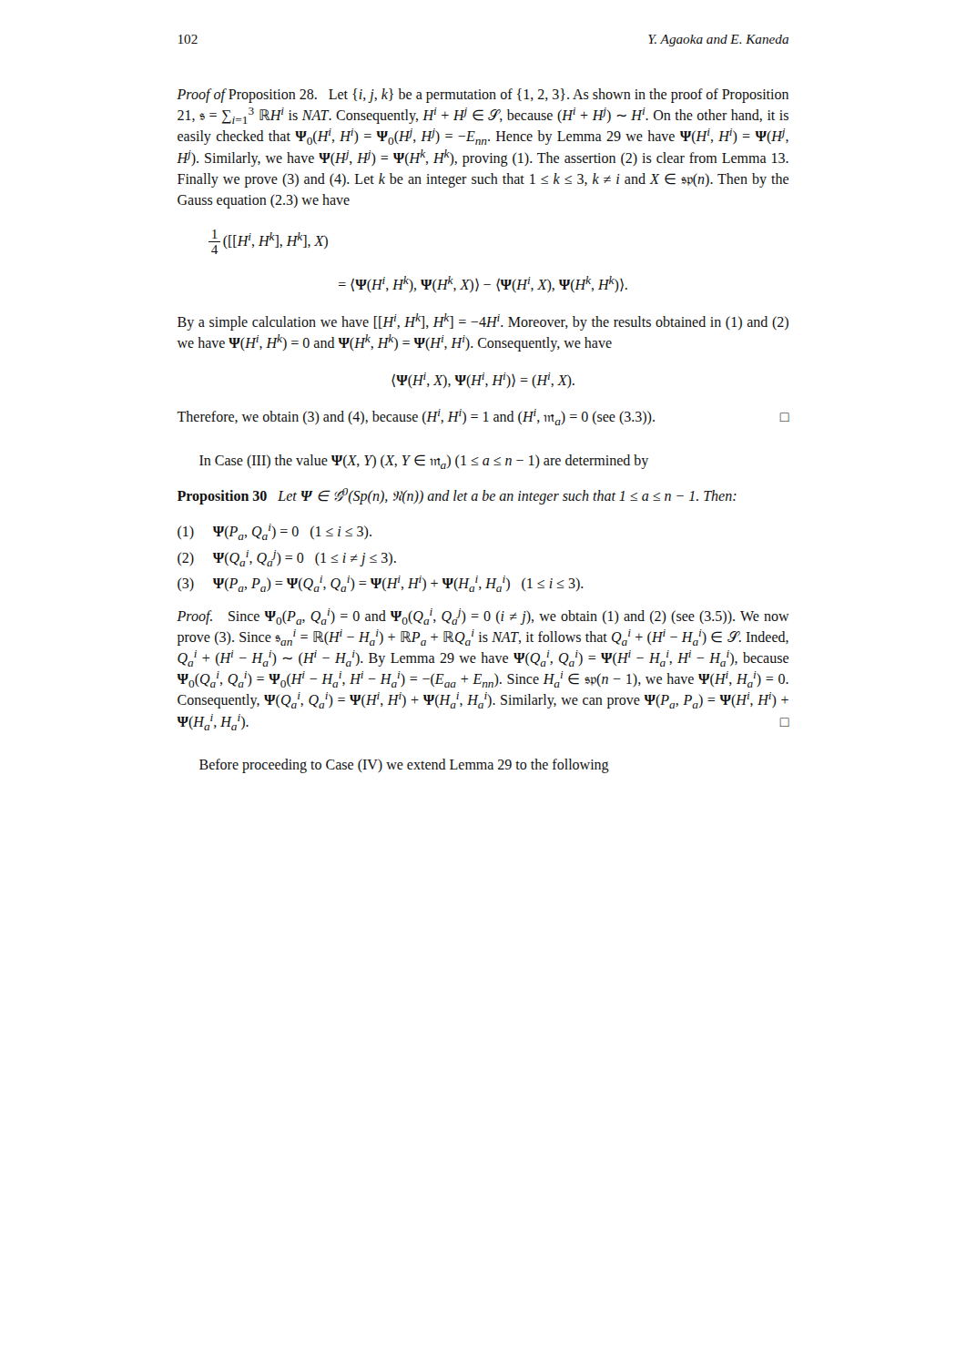102 Y. Agaoka and E. Kaneda
Proof of Proposition 28. Let {i, j, k} be a permutation of {1, 2, 3}. As shown in the proof of Proposition 21, 𝔰 = ∑i=13 ℝHi is NAT. Consequently, Hi + Hj ∈ 𝒮, because (Hi + Hj) ∼ Hi. On the other hand, it is easily checked that Ψ0(Hi, Hi) = Ψ0(Hj, Hj) = −Enn. Hence by Lemma 29 we have Ψ(Hi, Hi) = Ψ(Hj, Hj). Similarly, we have Ψ(Hj, Hj) = Ψ(Hk, Hk), proving (1). The assertion (2) is clear from Lemma 13. Finally we prove (3) and (4). Let k be an integer such that 1 ≤ k ≤ 3, k ≠ i and X ∈ 𝔰𝔭(n). Then by the Gauss equation (2.3) we have
14([[Hi, Hk], Hk], X)
= ⟨Ψ(Hi, Hk), Ψ(Hk, X)⟩ − ⟨Ψ(Hi, X), Ψ(Hk, Hk)⟩.
By a simple calculation we have [[Hi, Hk], Hk] = −4Hi. Moreover, by the results obtained in (1) and (2) we have Ψ(Hi, Hk) = 0 and Ψ(Hk, Hk) = Ψ(Hi, Hi). Consequently, we have
⟨Ψ(Hi, X), Ψ(Hi, Hi)⟩ = (Hi, X).
Therefore, we obtain (3) and (4), because (Hi, Hi) = 1 and (Hi, 𝔪a) = 0 (see (3.3)). □
In Case (III) the value Ψ(X, Y) (X, Y ∈ 𝔪a) (1 ≤ a ≤ n − 1) are determined by
Proposition 30 Let Ψ ∈ 𝒢0(Sp(n), 𝔑(n)) and let a be an integer such that 1 ≤ a ≤ n − 1. Then:
(1) Ψ(Pa, Qai) = 0 (1 ≤ i ≤ 3).
(2) Ψ(Qai, Qaj) = 0 (1 ≤ i ≠ j ≤ 3).
(3) Ψ(Pa, Pa) = Ψ(Qai, Qai) = Ψ(Hi, Hi) + Ψ(Hai, Hai) (1 ≤ i ≤ 3).
Proof. Since Ψ0(Pa, Qai) = 0 and Ψ0(Qai, Qaj) = 0 (i ≠ j), we obtain (1) and (2) (see (3.5)). We now prove (3). Since 𝔰ani = ℝ(Hi − Hai) + ℝPa + ℝQai is NAT, it follows that Qai + (Hi − Hai) ∈ 𝒮. Indeed, Qai + (Hi − Hai) ∼ (Hi − Hai). By Lemma 29 we have Ψ(Qai, Qai) = Ψ(Hi − Hai, Hi − Hai), because Ψ0(Qai, Qai) = Ψ0(Hi − Hai, Hi − Hai) = −(Eaa + Enn). Since Hai ∈ 𝔰𝔭(n − 1), we have Ψ(Hi, Hai) = 0. Consequently, Ψ(Qai, Qai) = Ψ(Hi, Hi) + Ψ(Hai, Hai). Similarly, we can prove Ψ(Pa, Pa) = Ψ(Hi, Hi) + Ψ(Hai, Hai). □
Before proceeding to Case (IV) we extend Lemma 29 to the following